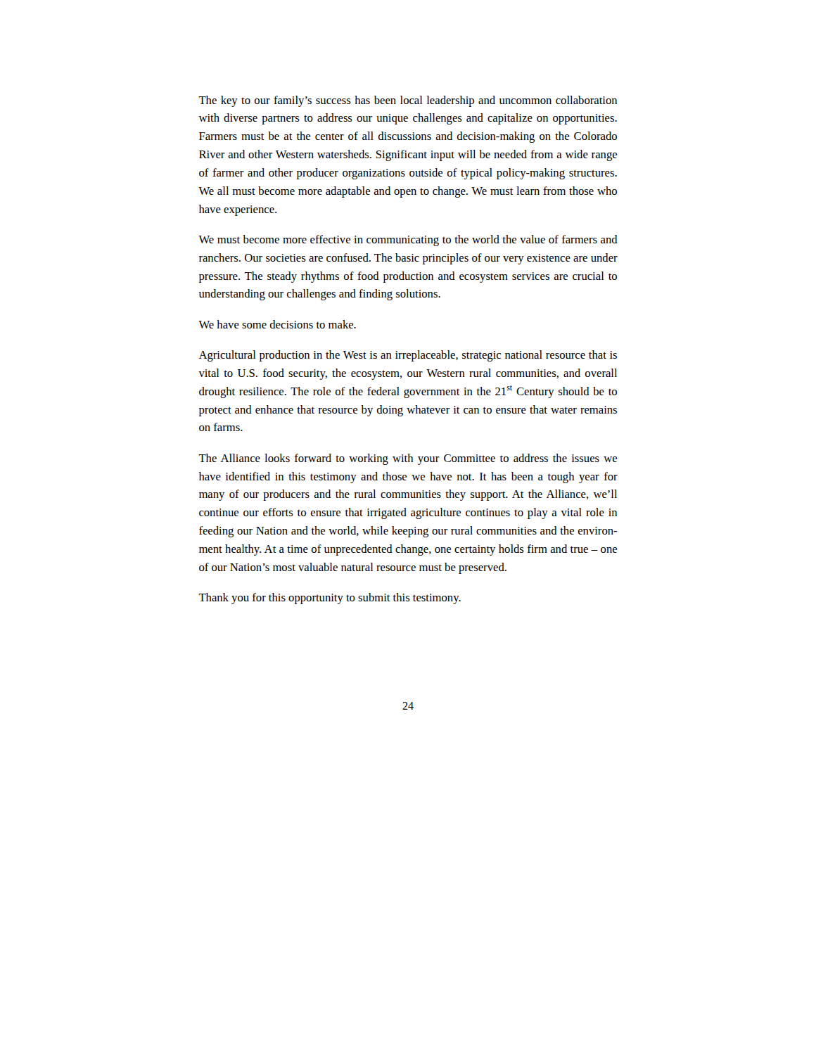The key to our family’s success has been local leadership and uncommon collaboration with diverse partners to address our unique challenges and capitalize on opportunities. Farmers must be at the center of all discussions and decision-making on the Colorado River and other Western watersheds. Significant input will be needed from a wide range of farmer and other producer organizations outside of typical policy-making structures. We all must become more adaptable and open to change. We must learn from those who have experience.
We must become more effective in communicating to the world the value of farmers and ranchers. Our societies are confused. The basic principles of our very existence are under pressure. The steady rhythms of food production and ecosystem services are crucial to understanding our challenges and finding solutions.
We have some decisions to make.
Agricultural production in the West is an irreplaceable, strategic national resource that is vital to U.S. food security, the ecosystem, our Western rural communities, and overall drought resilience. The role of the federal government in the 21st Century should be to protect and enhance that resource by doing whatever it can to ensure that water remains on farms.
The Alliance looks forward to working with your Committee to address the issues we have identified in this testimony and those we have not. It has been a tough year for many of our producers and the rural communities they support. At the Alliance, we’ll continue our efforts to ensure that irrigated agriculture continues to play a vital role in feeding our Nation and the world, while keeping our rural communities and the environment healthy. At a time of unprecedented change, one certainty holds firm and true – one of our Nation’s most valuable natural resource must be preserved.
Thank you for this opportunity to submit this testimony.
24